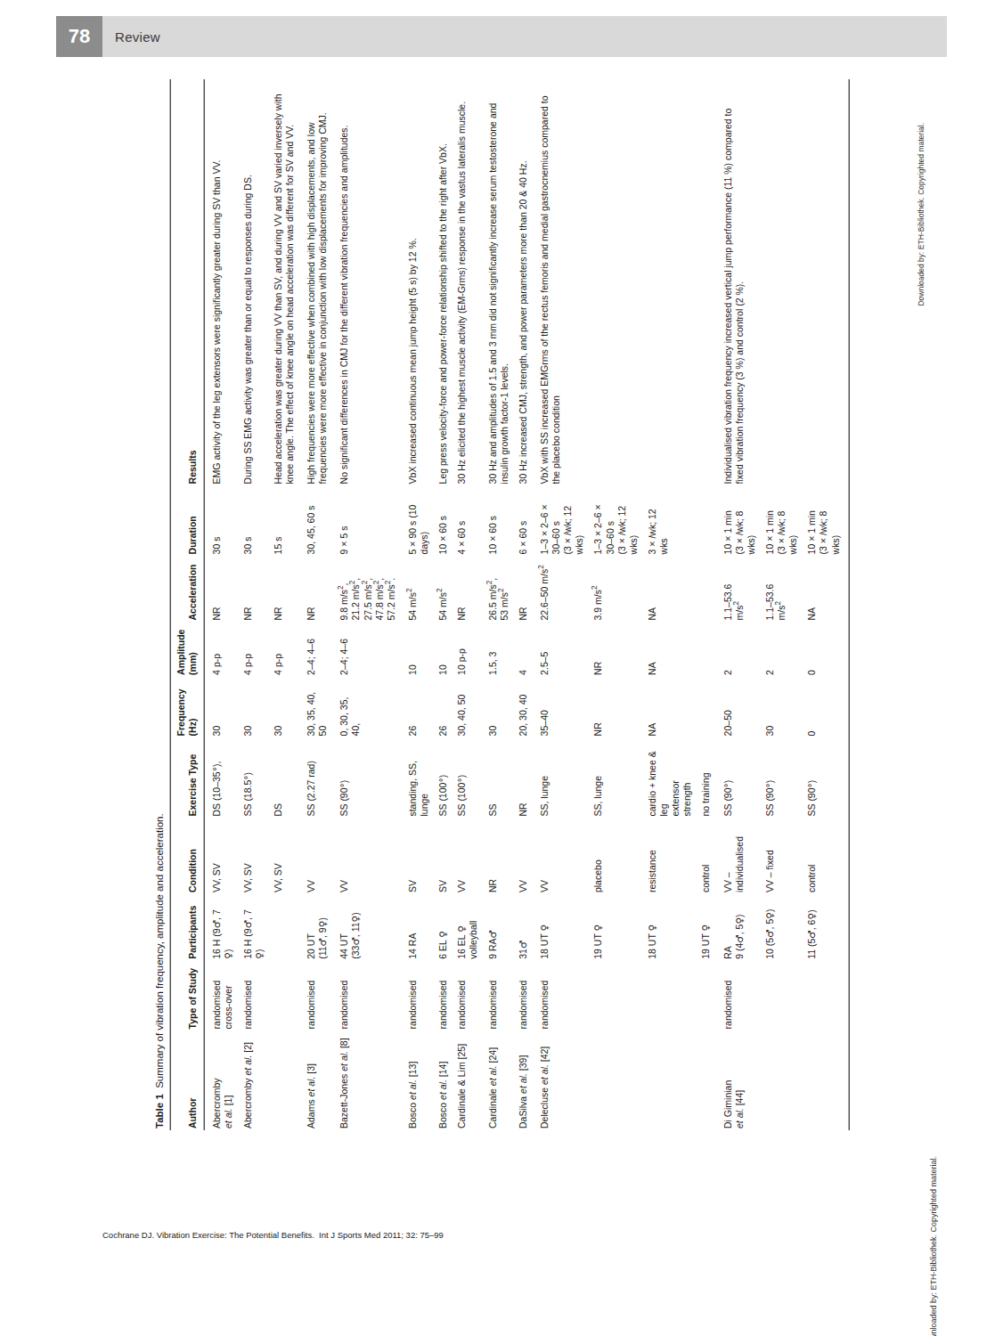78
Review
Table 1 Summary of vibration frequency, amplitude and acceleration.
| Author | Type of Study | Participants | Condition | Exercise Type | Frequency (Hz) | Amplitude (mm) | Acceleration | Duration | Results |
| --- | --- | --- | --- | --- | --- | --- | --- | --- | --- |
| Abercromby et al. [1] | randomised cross-over | 16 H (9 ♂ , 7 ♀ ) | VV, SV | DS (10–35 ° ), | 30 | 4 p-p | NR | 30 s | EMG activity of the leg extensors were significantly greater during SV than VV. |
| Abercromby et al. [2] | randomised | 16 H (9 ♂ , 7 ♀ ) | VV, SV | SS (18.5 ° ) | 30 | 4 p-p | NR | 30 s | During SS EMG activity was greater than or equal to responses during DS. |
| | | | VV, SV | DS | 30 | 4 p-p | NR | 15 s | Head acceleration was greater during VV than SV, and during VV and SV varied inversely with knee angle. The effect of knee angle on head acceleration was different for SV and VV. |
| Adams et al. [3] | randomised | 20 UT (11 ♂ , 9 ♀ ) | VV | SS (2.27 rad) | 30, 35, 40, 50 | 2–4; 4–6 | NR | 30, 45, 60 s | High frequencies were more effective when combined with high displacements, and low frequencies were more effective in conjunction with low displacements for improving CMJ. |
| Bazett-Jones et al. [8] | randomised | 44 UT (33 ♂ , 11 ♀ ) | VV | SS (90 ° ) | 0, 30, 35, 40, | 2–4; 4–6 | 9.8 m/s 2 , 21.2 m/s 2 , 27.5 m/s 2 , 47.8 m/s 2 , 57.2 m/s 2 . | 9 × 5 s | No significant differences in CMJ for the different vibration frequencies and amplitudes. |
| Bosco et al. [13] | randomised | 14 RA | SV | standing, SS, lunge | 26 | 10 | 54 m/s 2 | 5 × 90 s (10 days) | VbX increased continuous mean jump height (5 s) by 12 %. |
| Bosco et al. [14] | randomised | 6 EL ♀ | SV | SS (100 ° ) | 26 | 10 | 54 m/s 2 | 10 × 60 s | Leg press velocity-force and power-force relationship shifted to the right after VbX. |
| Cardinale & Lim [25] | randomised | 16 EL ♀ volleyball | VV | SS (100 ° ) | 30, 40, 50 | 10 p-p | NR | 4 × 60 s | 30 Hz elicited the highest muscle activity (EM-Grms) response in the vastus lateralis muscle. |
| Cardinale et al. [24] | randomised | 9 RA ♂ | NR | SS | 30 | 1.5, 3 | 26.5 m/s 2 , 53 m/s 2 | 10 × 60 s | 30 Hz and amplitudes of 1.5 and 3 mm did not significantly increase serum testosterone and insulin growth factor-1 levels. |
| DaSilva et al. [39] | randomised | 31 ♂ | VV | NR | 20, 30, 40 | 4 | NR | 6 × 60 s | 30 Hz increased CMJ, strength, and power parameters more than 20 & 40 Hz. |
| Delecluse et al. [42] | randomised | 18 UT ♀ | VV | SS, lunge | 35–40 | 2.5–5 | 22.6–50 m/s 2 | 1–3 × 2–6 × 30–60 s (3 × /wk; 12 wks) | VbX with SS increased EMGrms of the rectus femoris and medial gastrocnemius compared to the placebo condition |
| | | 19 UT ♀ | placebo | SS, lunge | NR | NR | 3.9 m/s 2 | 1–3 × 2–6 × 30–60 s (3 × /wk; 12 wks) | |
| | | 18 UT ♀ | resistance | cardio + knee & leg extensor strength | NA | NA | NA | 3 × /wk; 12 wks | |
| | | 19 UT ♀ | control | no training | | | | | |
| Di Giminian et al. [44] | randomised | RA 9 (4 ♂ , 5 ♀ ) | VV – individualised | SS (90 ° ) | 20–50 | 2 | 1.1–53.6 m/s 2 | 10 × 1 min (3 × /wk; 8 wks) | Individualised vibration frequency increased vertical jump performance (11 %) compared to fixed vibration frequency (3 %) and control (2 %). |
| | | 10 (5 ♂ , 5 ♀ ) | VV – fixed | SS (90 ° ) | 30 | 2 | 1.1–53.6 m/s 2 | 10 × 1 min (3 × /wk; 8 wks) | |
| | | 11 (5 ♂ , 6 ♀ ) | control | SS (90 ° ) | 0 | 0 | NA | 10 × 1 min (3 × /wk; 8 wks) | |
Cochrane DJ. Vibration Exercise: The Potential Benefits. Int J Sports Med 2011; 32: 75–99
Downloaded by: ETH-Bibliothek. Copyrighted material.
Downloaded by: ETH-Bibliothek. Copyrighted material.